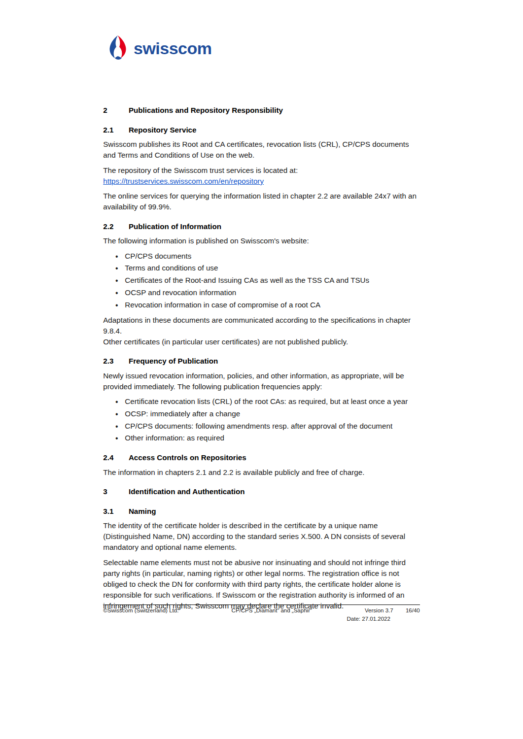swisscom
2 Publications and Repository Responsibility
2.1 Repository Service
Swisscom publishes its Root and CA certificates, revocation lists (CRL), CP/CPS documents and Terms and Conditions of Use on the web.
The repository of the Swisscom trust services is located at:
https://trustservices.swisscom.com/en/repository
The online services for querying the information listed in chapter 2.2 are available 24x7 with an availability of 99.9%.
2.2 Publication of Information
The following information is published on Swisscom's website:
CP/CPS documents
Terms and conditions of use
Certificates of the Root-and Issuing CAs as well as the TSS CA and TSUs
OCSP and revocation information
Revocation information in case of compromise of a root CA
Adaptations in these documents are communicated according to the specifications in chapter 9.8.4.
Other certificates (in particular user certificates) are not published publicly.
2.3 Frequency of Publication
Newly issued revocation information, policies, and other information, as appropriate, will be provided immediately. The following publication frequencies apply:
Certificate revocation lists (CRL) of the root CAs: as required, but at least once a year
OCSP: immediately after a change
CP/CPS documents: following amendments resp. after approval of the document
Other information: as required
2.4 Access Controls on Repositories
The information in chapters 2.1 and 2.2 is available publicly and free of charge.
3 Identification and Authentication
3.1 Naming
The identity of the certificate holder is described in the certificate by a unique name (Distinguished Name, DN) according to the standard series X.500. A DN consists of several mandatory and optional name elements.
Selectable name elements must not be abusive nor insinuating and should not infringe third party rights (in particular, naming rights) or other legal norms. The registration office is not obliged to check the DN for conformity with third party rights, the certificate holder alone is responsible for such verifications. If Swisscom or the registration authority is informed of an infringement of such rights, Swisscom may declare the certificate invalid.
©Swisscom (Switzerland) Ltd.
CP/CPS „Diamant“ and „Saphir“
Version 3.7
16/40
Date: 27.01.2022